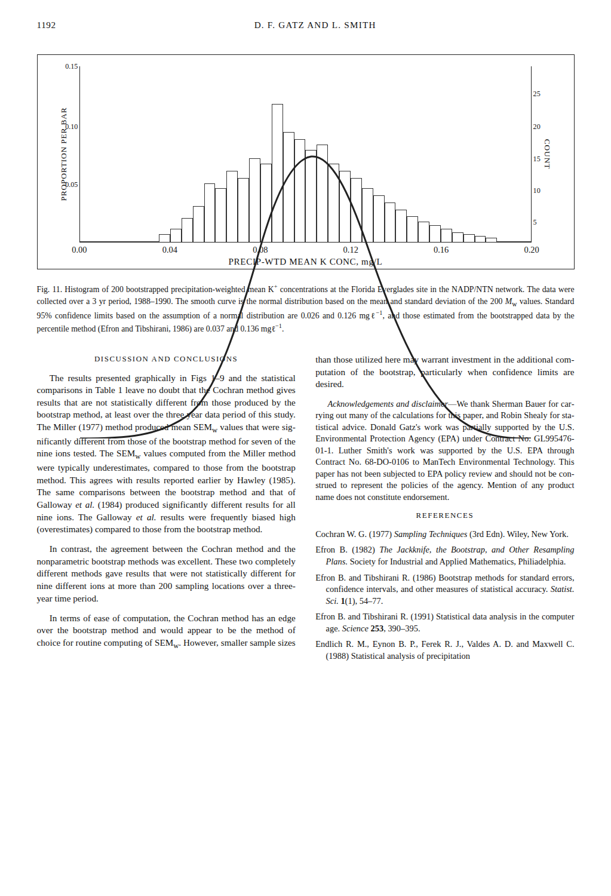1192 D. F. Gatz and L. Smith
0.15 0.10 0.05 PROPORTION PER BAR
25 20 15 10 5 COUNT
0.00 0.04 0.08 0.12 0.16 0.20 PRECIP-WTD MEAN K CONC, mg/L
Fig. 11. Histogram of 200 bootstrapped precipitation-weighted mean K+ concentrations at the Florida Everglades site in the NADP/NTN network. The data were collected over a 3 yr period, 1988–1990. The smooth curve is the normal distribution based on the mean and standard deviation of the 200 Mw values. Standard 95% confidence limits based on the assumption of a normal distribution are 0.026 and 0.126 mgℓ−1, and those estimated from the bootstrapped data by the percentile method (Efron and Tibshirani, 1986) are 0.037 and 0.136 mgℓ−1.
Discussion and Conclusions
The results presented graphically in Figs 1–9 and the statistical comparisons in Table 1 leave no doubt that the Cochran method gives results that are not statistically different from those produced by the bootstrap method, at least over the three year data period of this study. The Miller (1977) method produced mean SEMw values that were significantly different from those of the bootstrap method for seven of the nine ions tested. The SEMw values computed from the Miller method were typically underestimates, compared to those from the bootstrap method. This agrees with results reported earlier by Hawley (1985). The same comparisons between the bootstrap method and that of Galloway et al. (1984) produced significantly different results for all nine ions. The Galloway et al. results were frequently biased high (overestimates) compared to those from the bootstrap method.
In contrast, the agreement between the Cochran method and the nonparametric bootstrap methods was excellent. These two completely different methods gave results that were not statistically different for nine different ions at more than 200 sampling locations over a three-year time period.
In terms of ease of computation, the Cochran method has an edge over the bootstrap method and would appear to be the method of choice for routine computing of SEMw. However, smaller sample sizes than those utilized here may warrant investment in the additional computation of the bootstrap, particularly when confidence limits are desired.
Acknowledgements and disclaimer—We thank Sherman Bauer for carrying out many of the calculations for this paper, and Robin Shealy for statistical advice. Donald Gatz's work was partially supported by the U.S. Environmental Protection Agency (EPA) under Contract No. GL995476-01-1. Luther Smith's work was supported by the U.S. EPA through Contract No. 68-DO-0106 to ManTech Environmental Technology. This paper has not been subjected to EPA policy review and should not be construed to represent the policies of the agency. Mention of any product name does not constitute endorsement.
References
Cochran W. G. (1977) Sampling Techniques (3rd Edn). Wiley, New York.
Efron B. (1982) The Jackknife, the Bootstrap, and Other Resampling Plans. Society for Industrial and Applied Mathematics, Philiadelphia.
Efron B. and Tibshirani R. (1986) Bootstrap methods for standard errors, confidence intervals, and other measures of statistical accuracy. Statist. Sci. 1(1), 54–77.
Efron B. and Tibshirani R. (1991) Statistical data analysis in the computer age. Science 253, 390–395.
Endlich R. M., Eynon B. P., Ferek R. J., Valdes A. D. and Maxwell C. (1988) Statistical analysis of precipitation